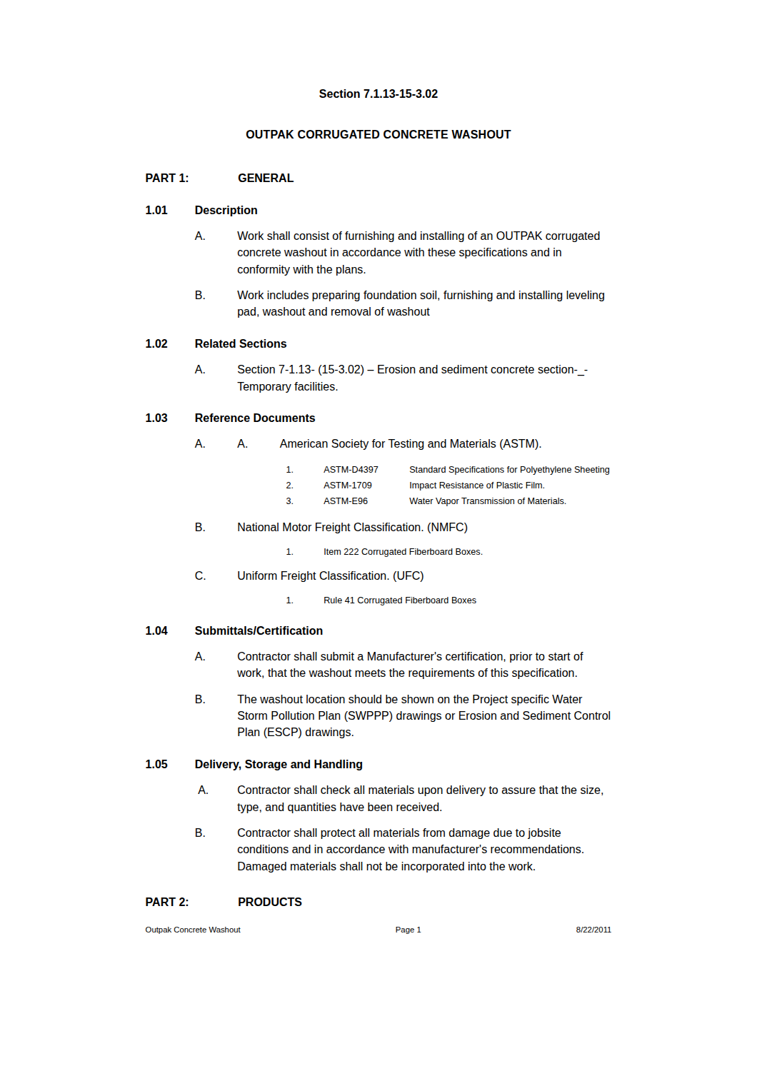Section 7.1.13-15-3.02
OUTPAK CORRUGATED CONCRETE WASHOUT
PART 1: GENERAL
1.01 Description
A.
Work shall consist of furnishing and installing of an OUTPAK corrugated concrete washout in accordance with these specifications and in conformity with the plans.
B.
Work includes preparing foundation soil, furnishing and installing leveling pad, washout and removal of washout
1.02 Related Sections
A.
Section 7-1.13- (15-3.02) – Erosion and sediment concrete section-_-Temporary facilities.
1.03 Reference Documents
A.
A. American Society for Testing and Materials (ASTM).
| 1. | ASTM-D4397 | Standard Specifications for Polyethylene Sheeting |
| 2. | ASTM-1709 | Impact Resistance of Plastic Film. |
| 3. | ASTM-E96 | Water Vapor Transmission of Materials. |
B.
National Motor Freight Classification. (NMFC)
1. Item 222 Corrugated Fiberboard Boxes.
C.
Uniform Freight Classification. (UFC)
1. Rule 41 Corrugated Fiberboard Boxes
1.04 Submittals/Certification
A.
Contractor shall submit a Manufacturer's certification, prior to start of work, that the washout meets the requirements of this specification.
B.
The washout location should be shown on the Project specific Water Storm Pollution Plan (SWPPP) drawings or Erosion and Sediment Control Plan (ESCP) drawings.
1.05 Delivery, Storage and Handling
A.
Contractor shall check all materials upon delivery to assure that the size, type, and quantities have been received.
B.
Contractor shall protect all materials from damage due to jobsite conditions and in accordance with manufacturer's recommendations. Damaged materials shall not be incorporated into the work.
PART 2: PRODUCTS
Outpak Concrete Washout
Page 1
8/22/2011